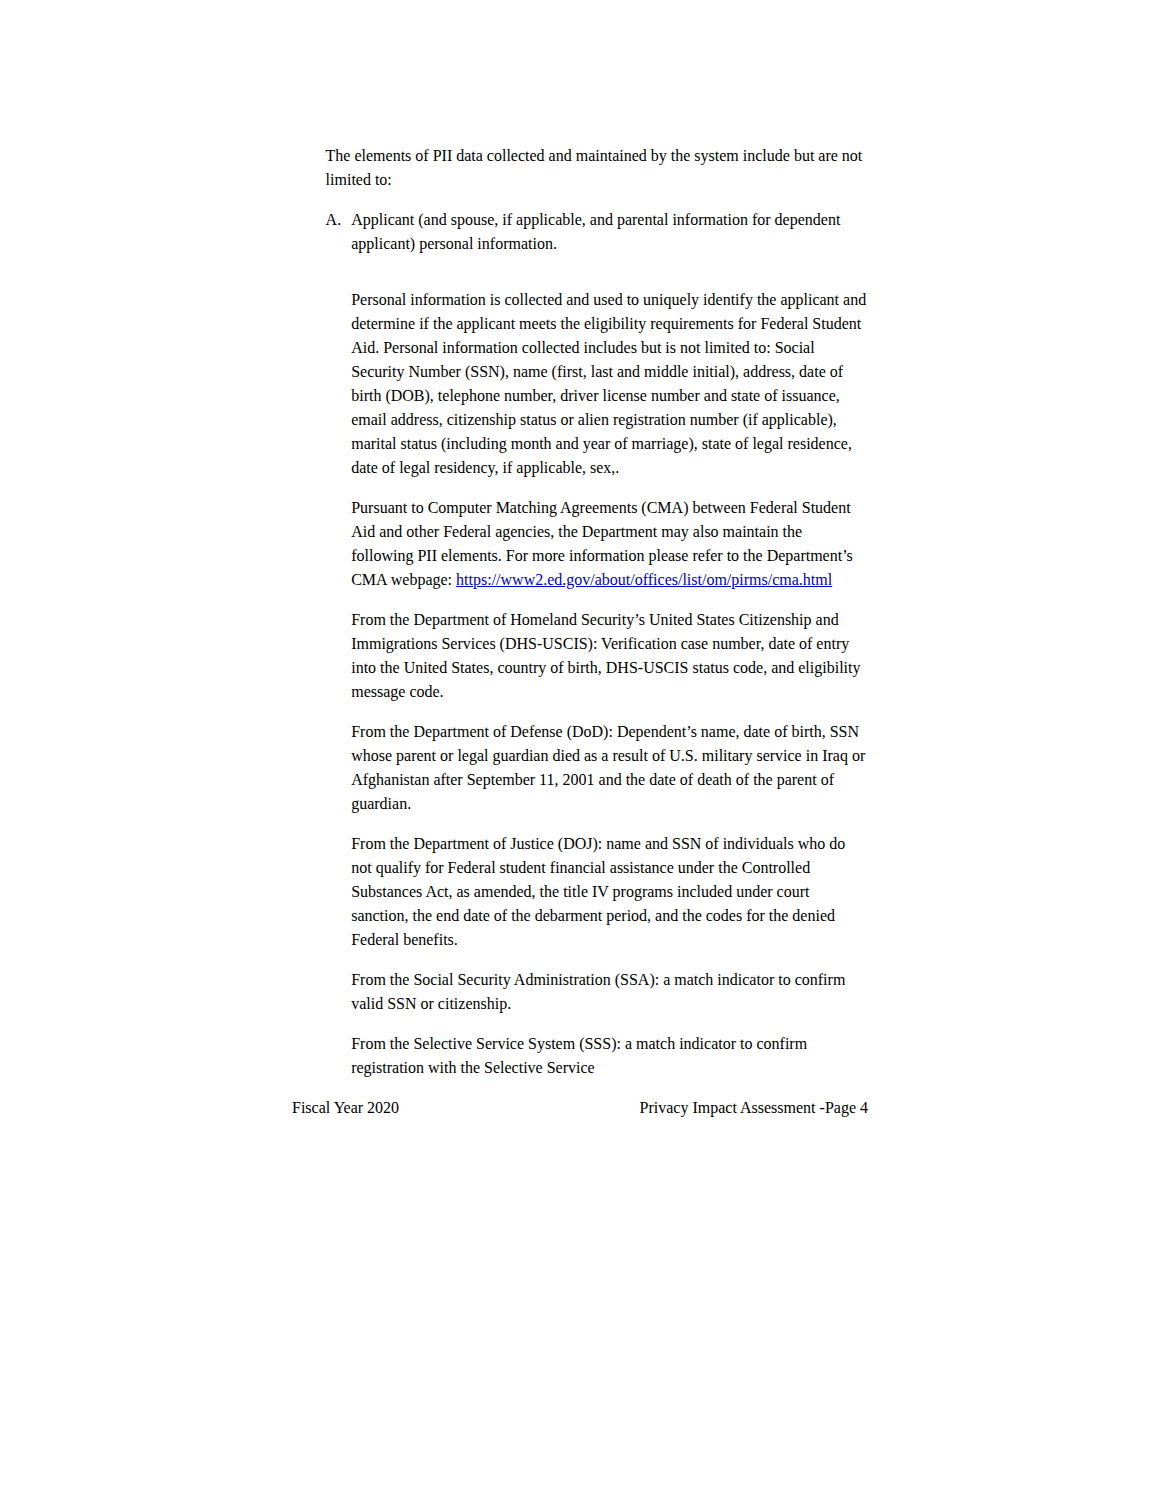The elements of PII data collected and maintained by the system include but are not limited to:
A.
Applicant (and spouse, if applicable, and parental information for dependent applicant) personal information.
Personal information is collected and used to uniquely identify the applicant and determine if the applicant meets the eligibility requirements for Federal Student Aid. Personal information collected includes but is not limited to: Social Security Number (SSN), name (first, last and middle initial), address, date of birth (DOB), telephone number, driver license number and state of issuance, email address, citizenship status or alien registration number (if applicable), marital status (including month and year of marriage), state of legal residence, date of legal residency, if applicable, sex,.
Pursuant to Computer Matching Agreements (CMA) between Federal Student Aid and other Federal agencies, the Department may also maintain the following PII elements. For more information please refer to the Department’s CMA webpage: https://www2.ed.gov/about/offices/list/om/pirms/cma.html
From the Department of Homeland Security’s United States Citizenship and Immigrations Services (DHS-USCIS): Verification case number, date of entry into the United States, country of birth, DHS-USCIS status code, and eligibility message code.
From the Department of Defense (DoD): Dependent’s name, date of birth, SSN whose parent or legal guardian died as a result of U.S. military service in Iraq or Afghanistan after September 11, 2001 and the date of death of the parent of guardian.
From the Department of Justice (DOJ): name and SSN of individuals who do not qualify for Federal student financial assistance under the Controlled Substances Act, as amended, the title IV programs included under court sanction, the end date of the debarment period, and the codes for the denied Federal benefits.
From the Social Security Administration (SSA): a match indicator to confirm valid SSN or citizenship.
From the Selective Service System (SSS): a match indicator to confirm registration with the Selective Service
Fiscal Year 2020 Privacy Impact Assessment -Page 4